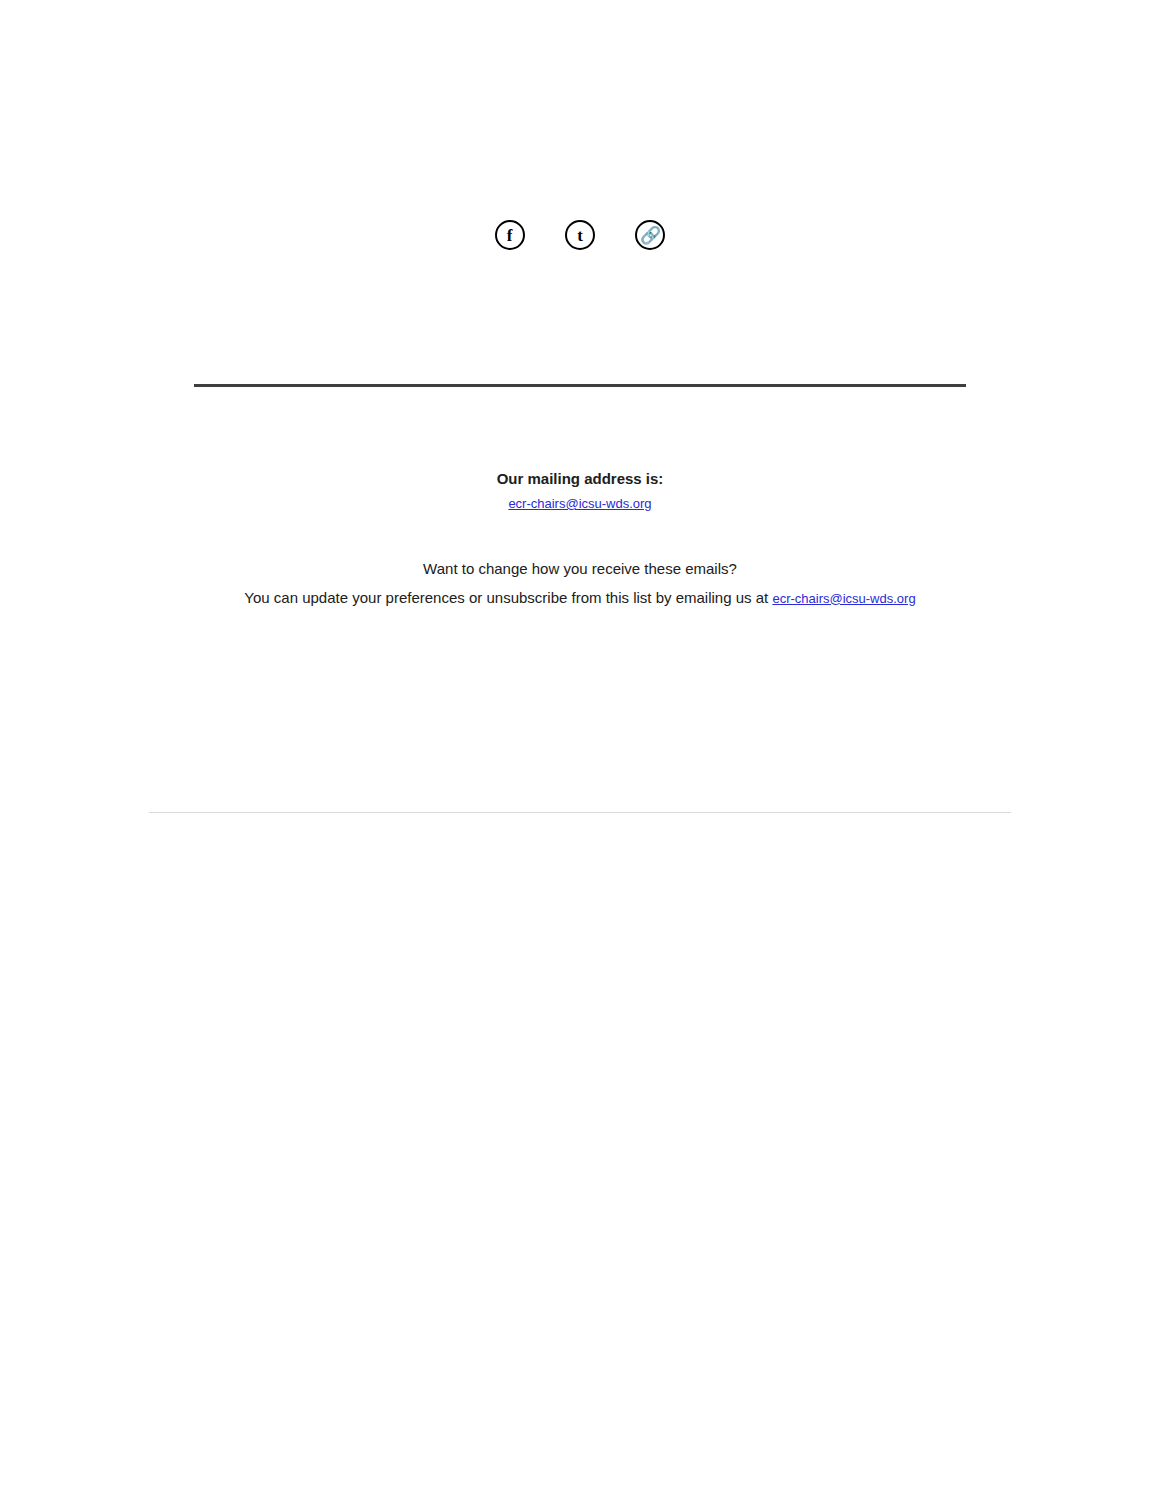f t 🔗
Our mailing address is:
ecr-chairs@icsu-wds.org
Want to change how you receive these emails?
You can update your preferences or unsubscribe from this list by emailing us at ecr-chairs@icsu-wds.org